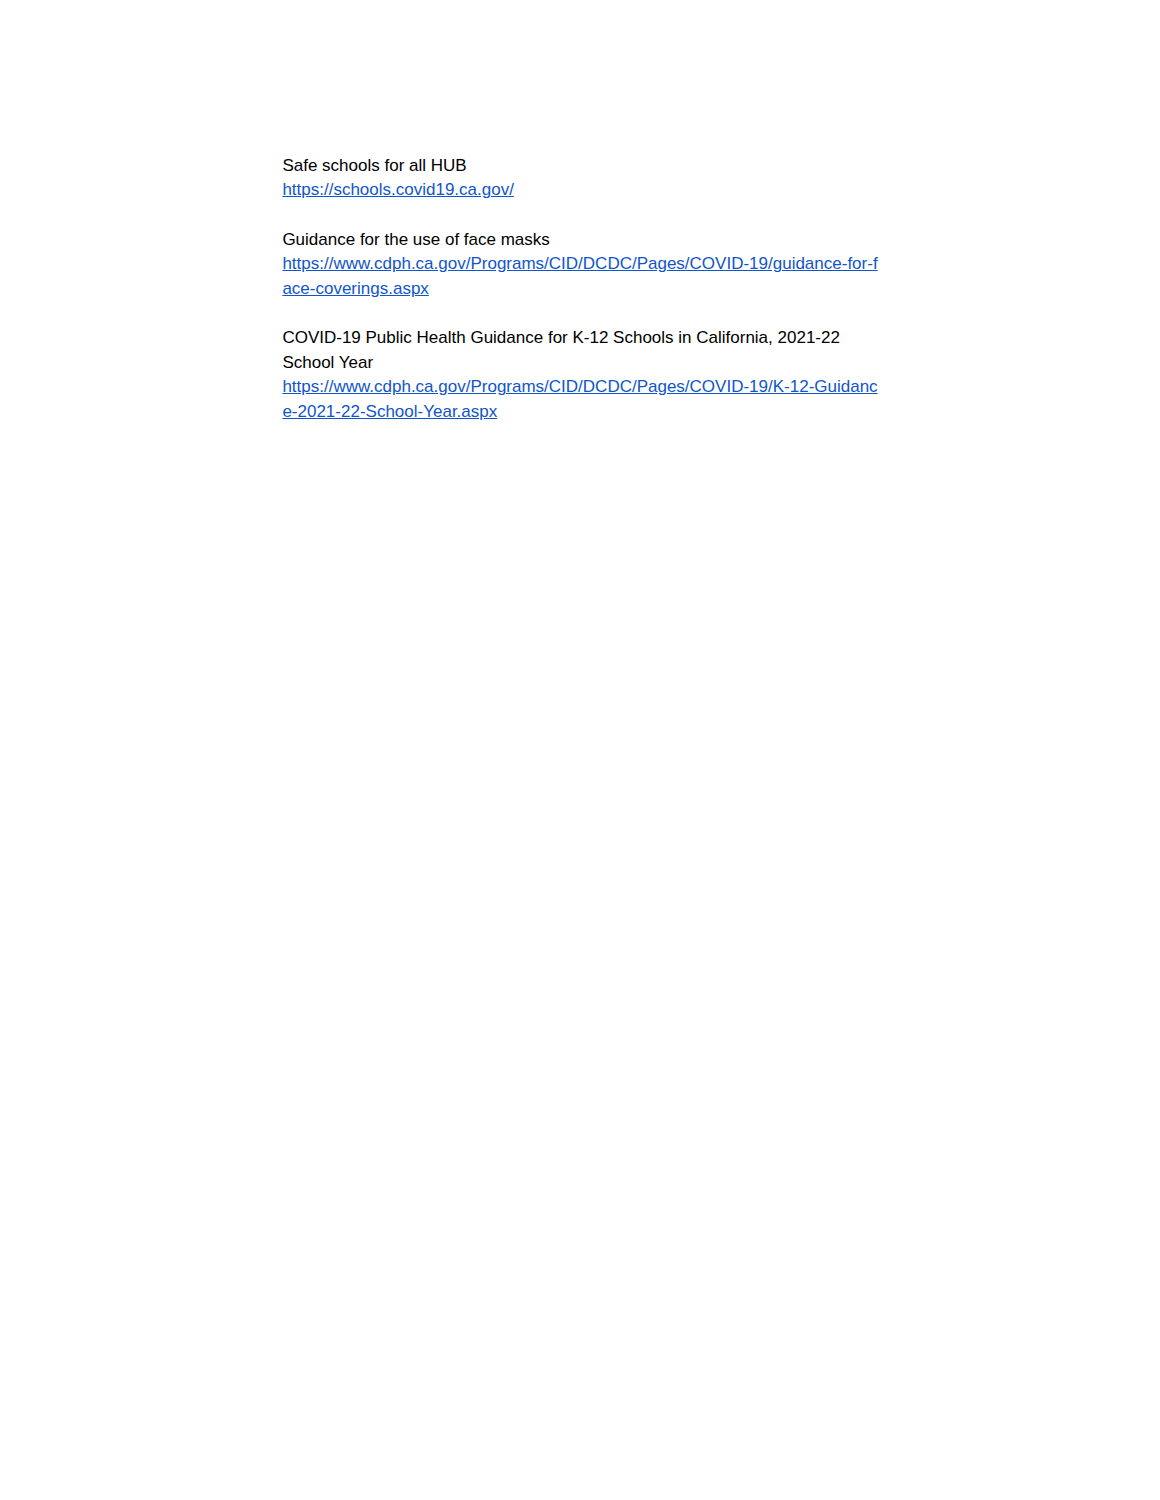Safe schools for all HUB https://schools.covid19.ca.gov/
Guidance for the use of face masks https://www.cdph.ca.gov/Programs/CID/DCDC/Pages/COVID-19/guidance-for-face-coverings.aspx
COVID-19 Public Health Guidance for K-12 Schools in California, 2021-22 School Year https://www.cdph.ca.gov/Programs/CID/DCDC/Pages/COVID-19/K-12-Guidance-2021-22-School-Year.aspx